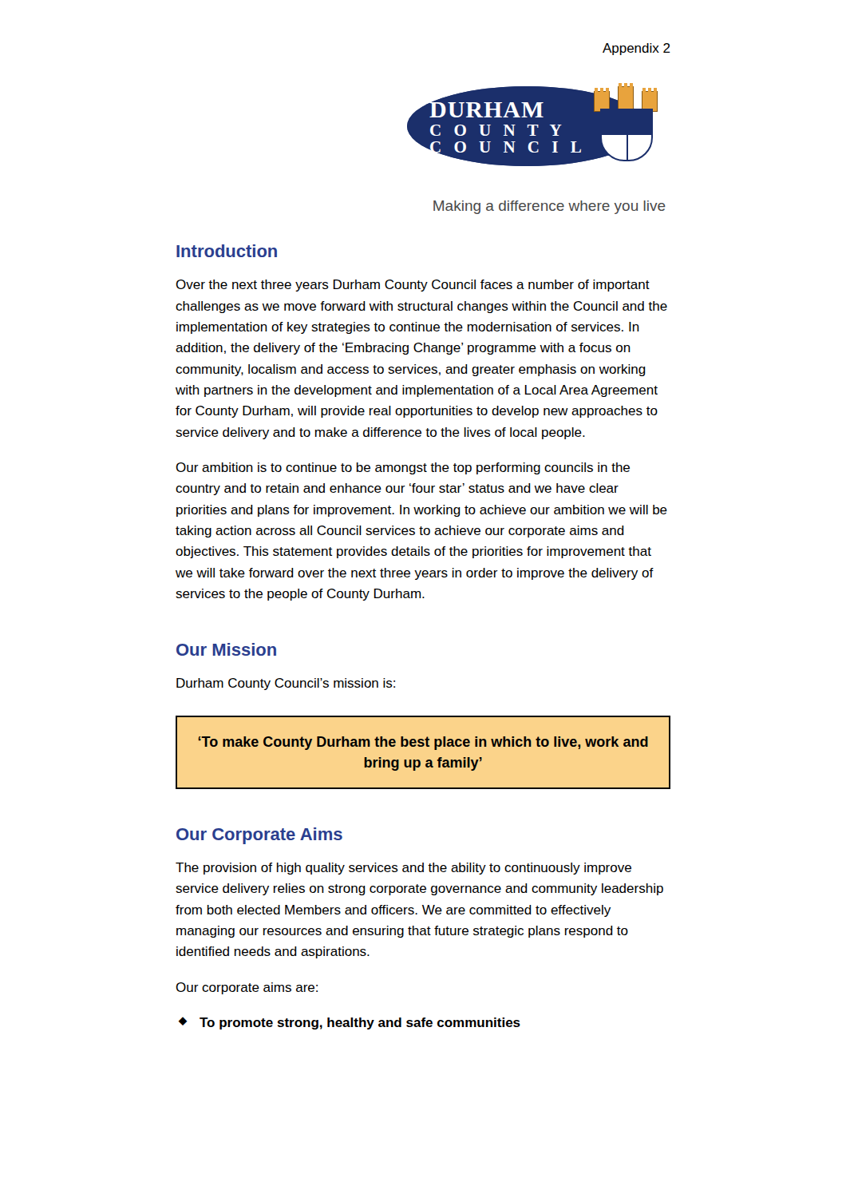Appendix 2
DURHAM
C O U N T Y
C O U N C I L
Making a difference where you live
Introduction
Over the next three years Durham County Council faces a number of important challenges as we move forward with structural changes within the Council and the implementation of key strategies to continue the modernisation of services. In addition, the delivery of the ‘Embracing Change’ programme with a focus on community, localism and access to services, and greater emphasis on working with partners in the development and implementation of a Local Area Agreement for County Durham, will provide real opportunities to develop new approaches to service delivery and to make a difference to the lives of local people.
Our ambition is to continue to be amongst the top performing councils in the country and to retain and enhance our ‘four star’ status and we have clear priorities and plans for improvement. In working to achieve our ambition we will be taking action across all Council services to achieve our corporate aims and objectives. This statement provides details of the priorities for improvement that we will take forward over the next three years in order to improve the delivery of services to the people of County Durham.
Our Mission
Durham County Council’s mission is:
‘To make County Durham the best place in which to live, work and bring up a family’
Our Corporate Aims
The provision of high quality services and the ability to continuously improve service delivery relies on strong corporate governance and community leadership from both elected Members and officers. We are committed to effectively managing our resources and ensuring that future strategic plans respond to identified needs and aspirations.
Our corporate aims are:
To promote strong, healthy and safe communities